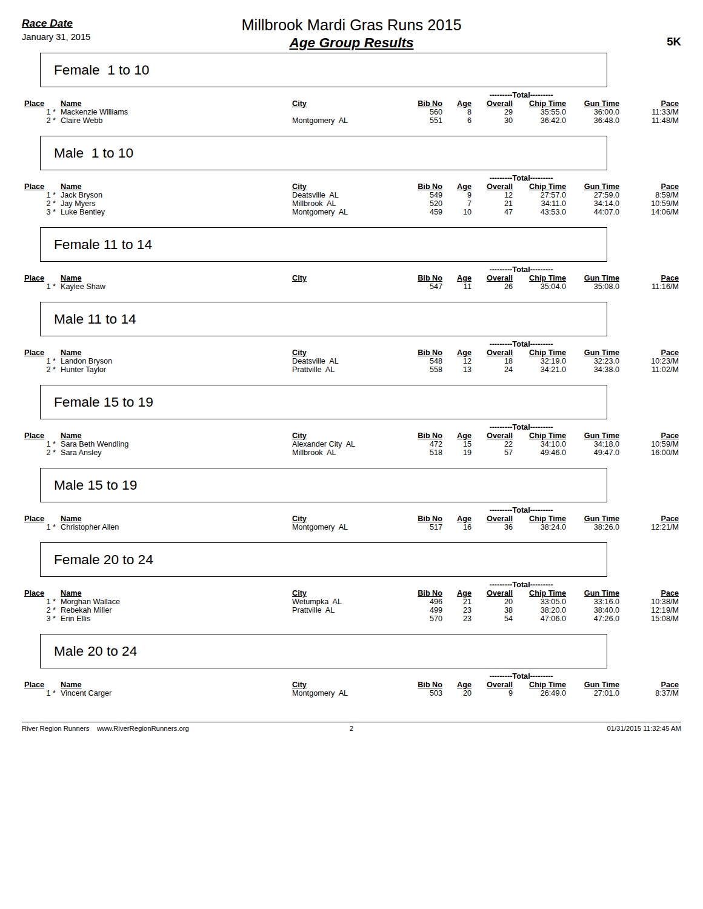Race Date
January 31, 2015
Millbrook Mardi Gras Runs 2015
Age Group Results
5K
Female 1 to 10
| | ---------Total--------- | |
| Place | Name | City | Bib No | Age | Overall | Chip Time | Gun Time | Pace |
| 1 * | Mackenzie Williams | | 560 | 8 | 29 | 35:55.0 | 36:00.0 | 11:33/M |
| 2 * | Claire Webb | Montgomery AL | 551 | 6 | 30 | 36:42.0 | 36:48.0 | 11:48/M |
Male 1 to 10
| | ---------Total--------- | |
| Place | Name | City | Bib No | Age | Overall | Chip Time | Gun Time | Pace |
| 1 * | Jack Bryson | Deatsville AL | 549 | 9 | 12 | 27:57.0 | 27:59.0 | 8:59/M |
| 2 * | Jay Myers | Millbrook AL | 520 | 7 | 21 | 34:11.0 | 34:14.0 | 10:59/M |
| 3 * | Luke Bentley | Montgomery AL | 459 | 10 | 47 | 43:53.0 | 44:07.0 | 14:06/M |
Female 11 to 14
| | ---------Total--------- | |
| Place | Name | City | Bib No | Age | Overall | Chip Time | Gun Time | Pace |
| 1 * | Kaylee Shaw | | 547 | 11 | 26 | 35:04.0 | 35:08.0 | 11:16/M |
Male 11 to 14
| | ---------Total--------- | |
| Place | Name | City | Bib No | Age | Overall | Chip Time | Gun Time | Pace |
| 1 * | Landon Bryson | Deatsville AL | 548 | 12 | 18 | 32:19.0 | 32:23.0 | 10:23/M |
| 2 * | Hunter Taylor | Prattville AL | 558 | 13 | 24 | 34:21.0 | 34:38.0 | 11:02/M |
Female 15 to 19
| | ---------Total--------- | |
| Place | Name | City | Bib No | Age | Overall | Chip Time | Gun Time | Pace |
| 1 * | Sara Beth Wendling | Alexander City AL | 472 | 15 | 22 | 34:10.0 | 34:18.0 | 10:59/M |
| 2 * | Sara Ansley | Millbrook AL | 518 | 19 | 57 | 49:46.0 | 49:47.0 | 16:00/M |
Male 15 to 19
| | ---------Total--------- | |
| Place | Name | City | Bib No | Age | Overall | Chip Time | Gun Time | Pace |
| 1 * | Christopher Allen | Montgomery AL | 517 | 16 | 36 | 38:24.0 | 38:26.0 | 12:21/M |
Female 20 to 24
| | ---------Total--------- | |
| Place | Name | City | Bib No | Age | Overall | Chip Time | Gun Time | Pace |
| 1 * | Morghan Wallace | Wetumpka AL | 496 | 21 | 20 | 33:05.0 | 33:16.0 | 10:38/M |
| 2 * | Rebekah Miller | Prattville AL | 499 | 23 | 38 | 38:20.0 | 38:40.0 | 12:19/M |
| 3 * | Erin Ellis | | 570 | 23 | 54 | 47:06.0 | 47:26.0 | 15:08/M |
Male 20 to 24
| | ---------Total--------- | |
| Place | Name | City | Bib No | Age | Overall | Chip Time | Gun Time | Pace |
| 1 * | Vincent Carger | Montgomery AL | 503 | 20 | 9 | 26:49.0 | 27:01.0 | 8:37/M |
River Region Runners www.RiverRegionRunners.org 2 01/31/2015 11:32:45 AM